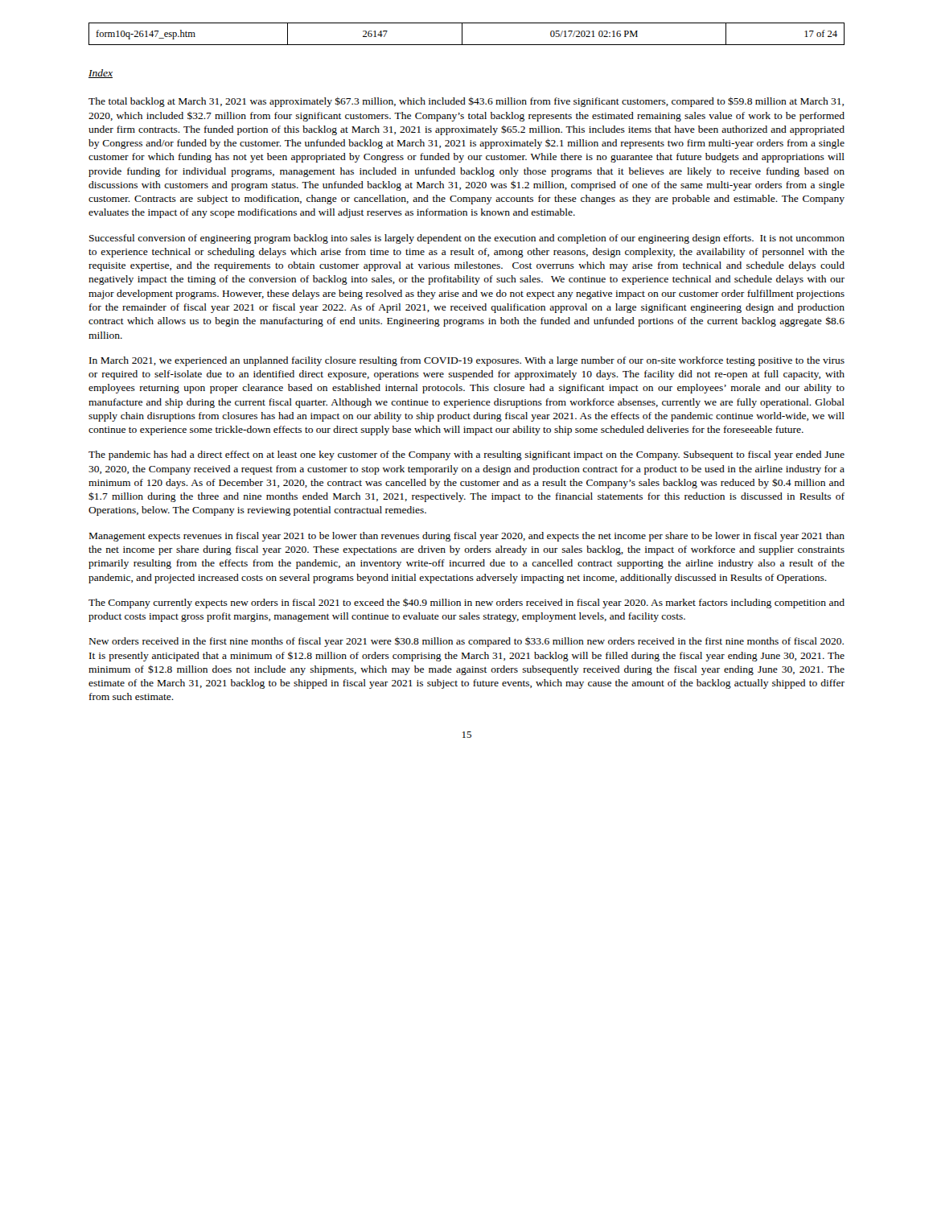form10q-26147_esp.htm
26147
05/17/2021 02:16 PM
17 of 24
Index
The total backlog at March 31, 2021 was approximately $67.3 million, which included $43.6 million from five significant customers, compared to $59.8 million at March 31, 2020, which included $32.7 million from four significant customers. The Company’s total backlog represents the estimated remaining sales value of work to be performed under firm contracts. The funded portion of this backlog at March 31, 2021 is approximately $65.2 million. This includes items that have been authorized and appropriated by Congress and/or funded by the customer. The unfunded backlog at March 31, 2021 is approximately $2.1 million and represents two firm multi-year orders from a single customer for which funding has not yet been appropriated by Congress or funded by our customer. While there is no guarantee that future budgets and appropriations will provide funding for individual programs, management has included in unfunded backlog only those programs that it believes are likely to receive funding based on discussions with customers and program status. The unfunded backlog at March 31, 2020 was $1.2 million, comprised of one of the same multi-year orders from a single customer. Contracts are subject to modification, change or cancellation, and the Company accounts for these changes as they are probable and estimable. The Company evaluates the impact of any scope modifications and will adjust reserves as information is known and estimable.
Successful conversion of engineering program backlog into sales is largely dependent on the execution and completion of our engineering design efforts. It is not uncommon to experience technical or scheduling delays which arise from time to time as a result of, among other reasons, design complexity, the availability of personnel with the requisite expertise, and the requirements to obtain customer approval at various milestones. Cost overruns which may arise from technical and schedule delays could negatively impact the timing of the conversion of backlog into sales, or the profitability of such sales. We continue to experience technical and schedule delays with our major development programs. However, these delays are being resolved as they arise and we do not expect any negative impact on our customer order fulfillment projections for the remainder of fiscal year 2021 or fiscal year 2022. As of April 2021, we received qualification approval on a large significant engineering design and production contract which allows us to begin the manufacturing of end units. Engineering programs in both the funded and unfunded portions of the current backlog aggregate $8.6 million.
In March 2021, we experienced an unplanned facility closure resulting from COVID-19 exposures. With a large number of our on-site workforce testing positive to the virus or required to self-isolate due to an identified direct exposure, operations were suspended for approximately 10 days. The facility did not re-open at full capacity, with employees returning upon proper clearance based on established internal protocols. This closure had a significant impact on our employees’ morale and our ability to manufacture and ship during the current fiscal quarter. Although we continue to experience disruptions from workforce absenses, currently we are fully operational. Global supply chain disruptions from closures has had an impact on our ability to ship product during fiscal year 2021. As the effects of the pandemic continue world-wide, we will continue to experience some trickle-down effects to our direct supply base which will impact our ability to ship some scheduled deliveries for the foreseeable future.
The pandemic has had a direct effect on at least one key customer of the Company with a resulting significant impact on the Company. Subsequent to fiscal year ended June 30, 2020, the Company received a request from a customer to stop work temporarily on a design and production contract for a product to be used in the airline industry for a minimum of 120 days. As of December 31, 2020, the contract was cancelled by the customer and as a result the Company’s sales backlog was reduced by $0.4 million and $1.7 million during the three and nine months ended March 31, 2021, respectively. The impact to the financial statements for this reduction is discussed in Results of Operations, below. The Company is reviewing potential contractual remedies.
Management expects revenues in fiscal year 2021 to be lower than revenues during fiscal year 2020, and expects the net income per share to be lower in fiscal year 2021 than the net income per share during fiscal year 2020. These expectations are driven by orders already in our sales backlog, the impact of workforce and supplier constraints primarily resulting from the effects from the pandemic, an inventory write-off incurred due to a cancelled contract supporting the airline industry also a result of the pandemic, and projected increased costs on several programs beyond initial expectations adversely impacting net income, additionally discussed in Results of Operations.
The Company currently expects new orders in fiscal 2021 to exceed the $40.9 million in new orders received in fiscal year 2020. As market factors including competition and product costs impact gross profit margins, management will continue to evaluate our sales strategy, employment levels, and facility costs.
New orders received in the first nine months of fiscal year 2021 were $30.8 million as compared to $33.6 million new orders received in the first nine months of fiscal 2020. It is presently anticipated that a minimum of $12.8 million of orders comprising the March 31, 2021 backlog will be filled during the fiscal year ending June 30, 2021. The minimum of $12.8 million does not include any shipments, which may be made against orders subsequently received during the fiscal year ending June 30, 2021. The estimate of the March 31, 2021 backlog to be shipped in fiscal year 2021 is subject to future events, which may cause the amount of the backlog actually shipped to differ from such estimate.
15